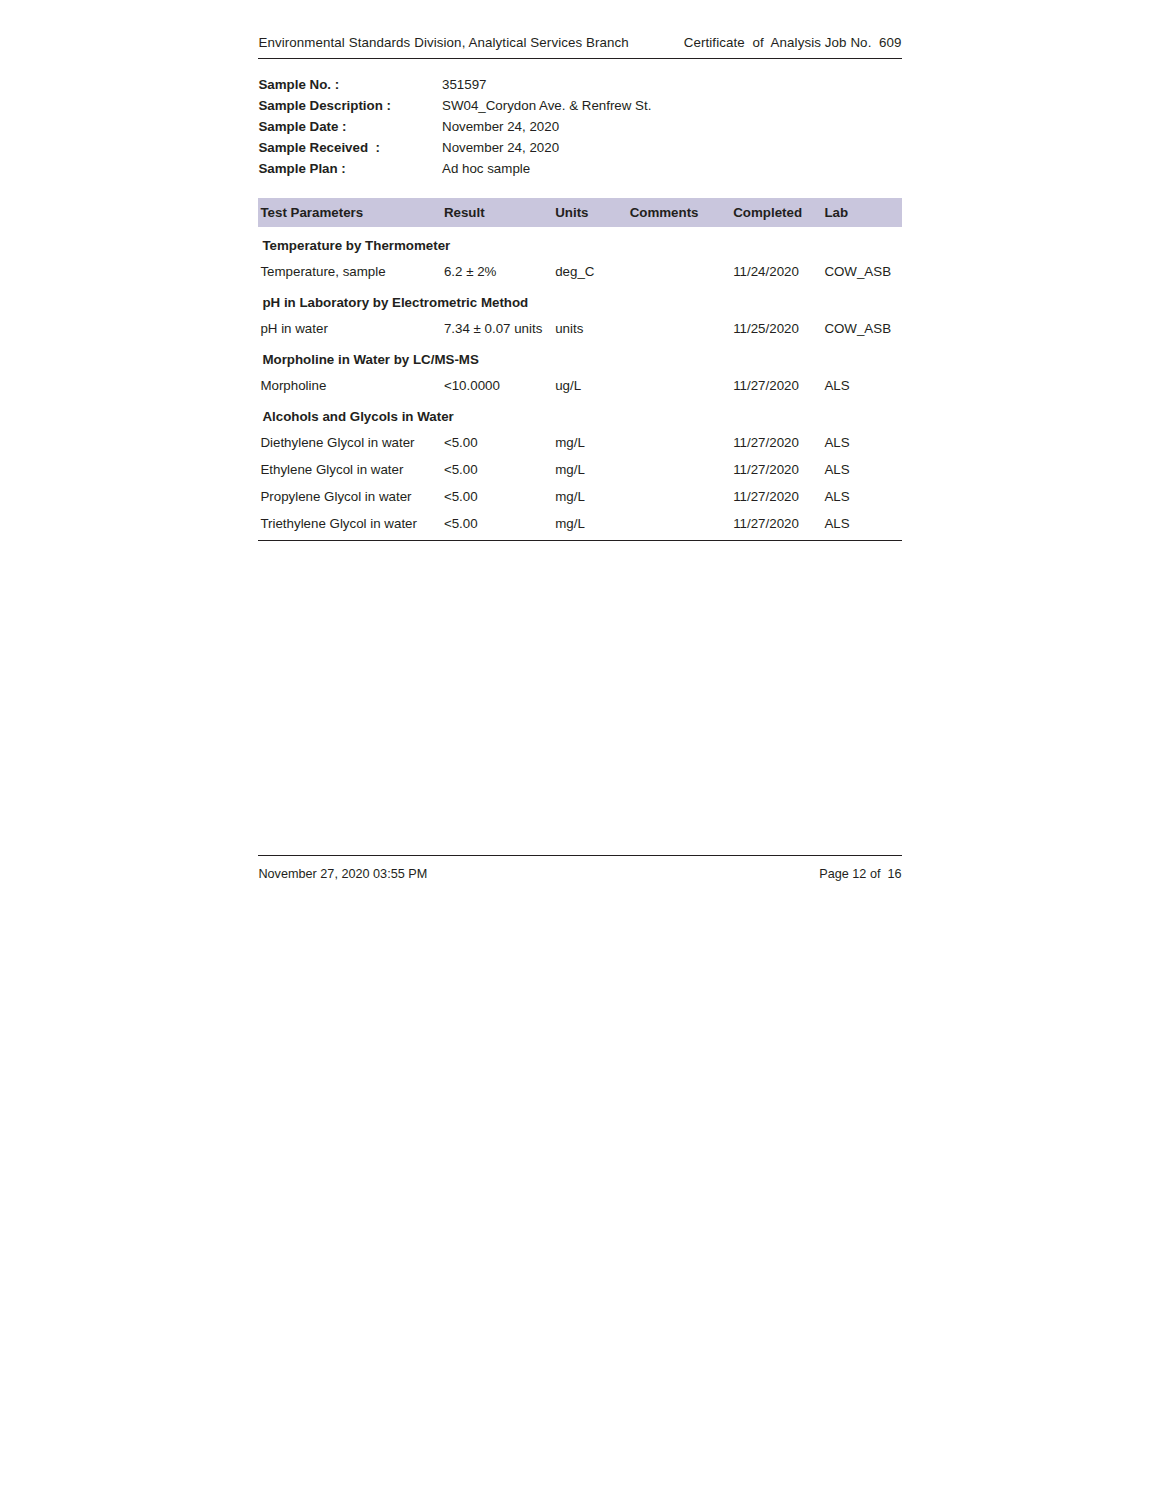Environmental Standards Division, Analytical Services Branch
Certificate of Analysis Job No. 609
| Sample No. : | 351597 |
| Sample Description : | SW04_Corydon Ave. & Renfrew St. |
| Sample Date : | November 24, 2020 |
| Sample Received : | November 24, 2020 |
| Sample Plan : | Ad hoc sample |
| Test Parameters | Result | Units | Comments | Completed | Lab |
| --- | --- | --- | --- | --- | --- |
| Temperature by Thermometer |
| Temperature, sample | 6.2 ± 2% | deg_C | | 11/24/2020 | COW_ASB |
| pH in Laboratory by Electrometric Method |
| pH in water | 7.34 ± 0.07 units | units | | 11/25/2020 | COW_ASB |
| Morpholine in Water by LC/MS-MS |
| Morpholine | <10.0000 | ug/L | | 11/27/2020 | ALS |
| Alcohols and Glycols in Water |
| Diethylene Glycol in water | <5.00 | mg/L | | 11/27/2020 | ALS |
| Ethylene Glycol in water | <5.00 | mg/L | | 11/27/2020 | ALS |
| Propylene Glycol in water | <5.00 | mg/L | | 11/27/2020 | ALS |
| Triethylene Glycol in water | <5.00 | mg/L | | 11/27/2020 | ALS |
November 27, 2020 03:55 PM
Page 12 of 16